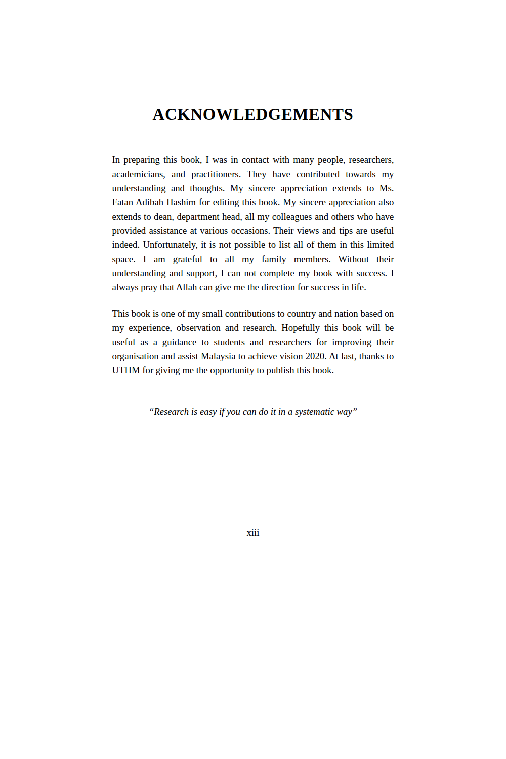ACKNOWLEDGEMENTS
In preparing this book, I was in contact with many people, researchers, academicians, and practitioners. They have contributed towards my understanding and thoughts. My sincere appreciation extends to Ms. Fatan Adibah Hashim for editing this book. My sincere appreciation also extends to dean, department head, all my colleagues and others who have provided assistance at various occasions. Their views and tips are useful indeed. Unfortunately, it is not possible to list all of them in this limited space. I am grateful to all my family members. Without their understanding and support, I can not complete my book with success. I always pray that Allah can give me the direction for success in life.
This book is one of my small contributions to country and nation based on my experience, observation and research. Hopefully this book will be useful as a guidance to students and researchers for improving their organisation and assist Malaysia to achieve vision 2020. At last, thanks to UTHM for giving me the opportunity to publish this book.
“Research is easy if you can do it in a systematic way”
xiii